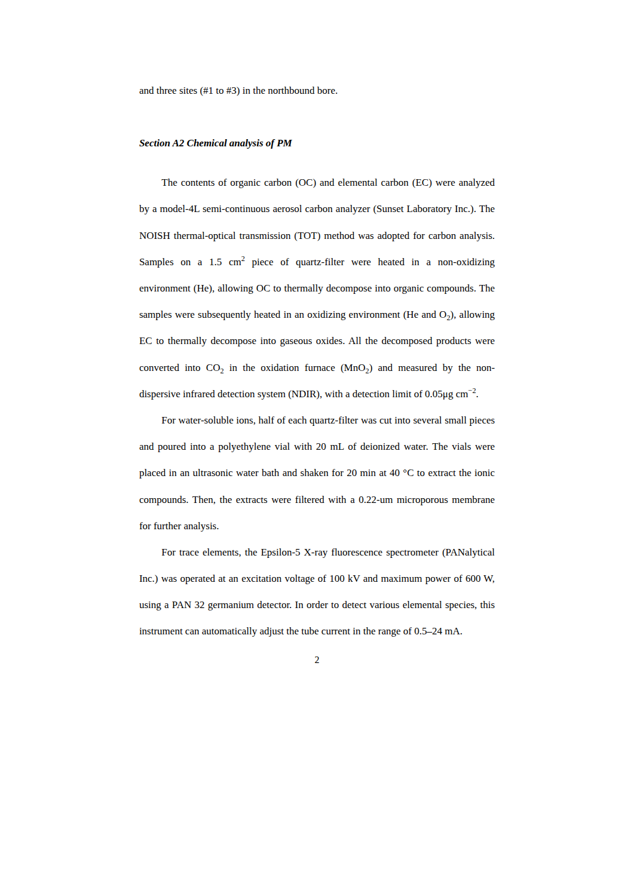and three sites (#1 to #3) in the northbound bore.
Section A2 Chemical analysis of PM
The contents of organic carbon (OC) and elemental carbon (EC) were analyzed by a model-4L semi-continuous aerosol carbon analyzer (Sunset Laboratory Inc.). The NOISH thermal-optical transmission (TOT) method was adopted for carbon analysis. Samples on a 1.5 cm2 piece of quartz-filter were heated in a non-oxidizing environment (He), allowing OC to thermally decompose into organic compounds. The samples were subsequently heated in an oxidizing environment (He and O2), allowing EC to thermally decompose into gaseous oxides. All the decomposed products were converted into CO2 in the oxidation furnace (MnO2) and measured by the non-dispersive infrared detection system (NDIR), with a detection limit of 0.05μg cm−2.
For water-soluble ions, half of each quartz-filter was cut into several small pieces and poured into a polyethylene vial with 20 mL of deionized water. The vials were placed in an ultrasonic water bath and shaken for 20 min at 40 °C to extract the ionic compounds. Then, the extracts were filtered with a 0.22-um microporous membrane for further analysis.
For trace elements, the Epsilon-5 X-ray fluorescence spectrometer (PANalytical Inc.) was operated at an excitation voltage of 100 kV and maximum power of 600 W, using a PAN 32 germanium detector. In order to detect various elemental species, this instrument can automatically adjust the tube current in the range of 0.5–24 mA.
2